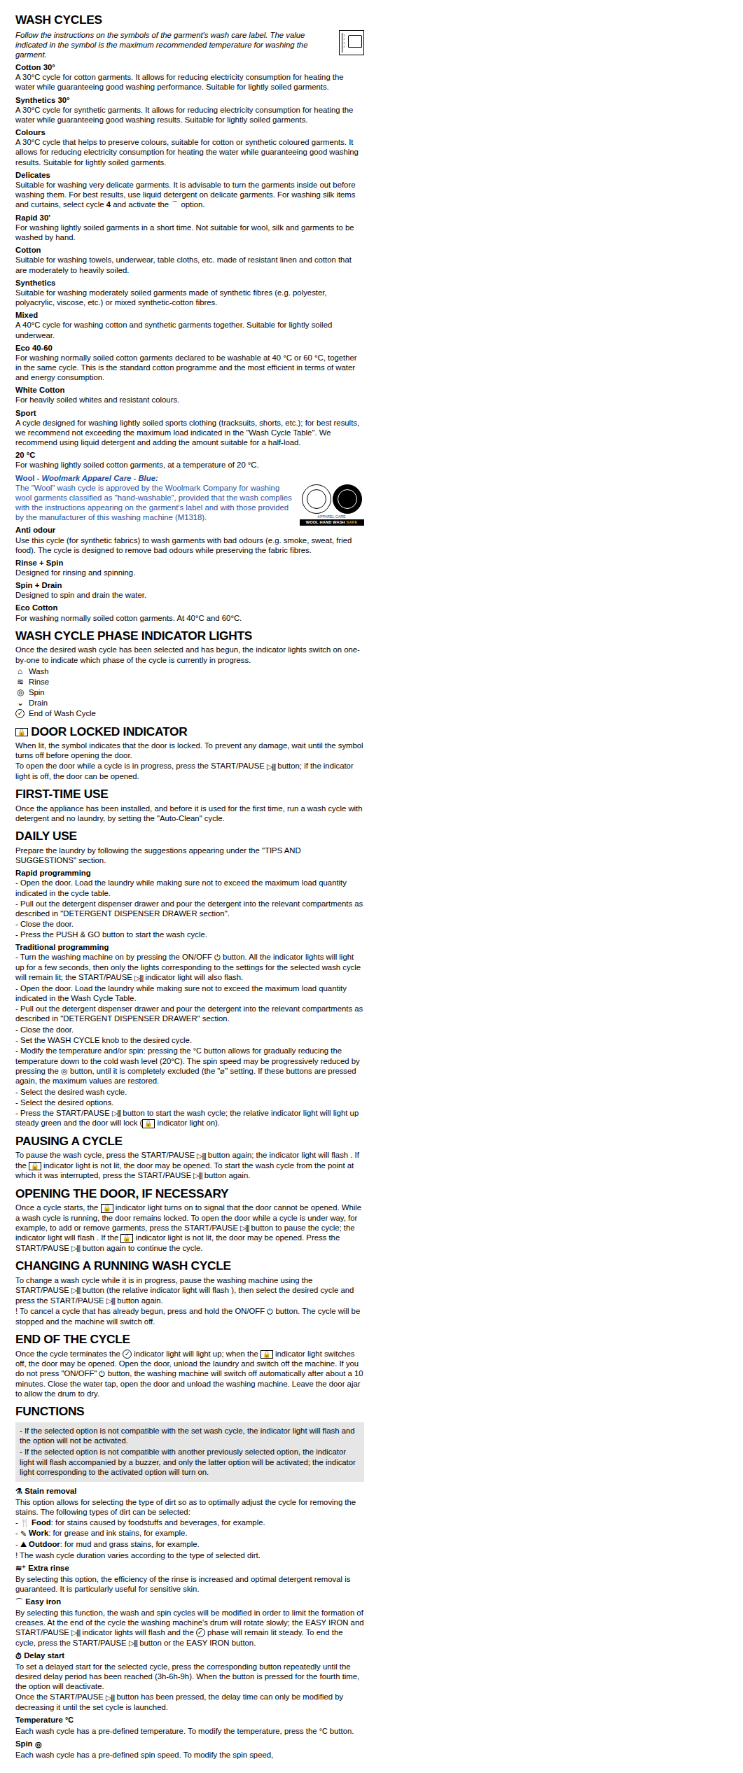WASH CYCLES
≡
≡
≡
≡
Follow the instructions on the symbols of the garment's wash care label. The value indicated in the symbol is the maximum recommended temperature for washing the garment.
Cotton 30°
A 30°C cycle for cotton garments. It allows for reducing electricity consumption for heating the water while guaranteeing good washing performance. Suitable for lightly soiled garments.
Synthetics 30°
A 30°C cycle for synthetic garments. It allows for reducing electricity consumption for heating the water while guaranteeing good washing results. Suitable for lightly soiled garments.
Colours
A 30°C cycle that helps to preserve colours, suitable for cotton or synthetic coloured garments. It allows for reducing electricity consumption for heating the water while guaranteeing good washing results. Suitable for lightly soiled garments.
Delicates
Suitable for washing very delicate garments. It is advisable to turn the garments inside out before washing them. For best results, use liquid detergent on delicate garments. For washing silk items and curtains, select cycle 4 and activate the ⌒ option.
Rapid 30'
For washing lightly soiled garments in a short time. Not suitable for wool, silk and garments to be washed by hand.
Cotton
Suitable for washing towels, underwear, table cloths, etc. made of resistant linen and cotton that are moderately to heavily soiled.
Synthetics
Suitable for washing moderately soiled garments made of synthetic fibres (e.g. polyester, polyacrylic, viscose, etc.) or mixed synthetic-cotton fibres.
Mixed
A 40°C cycle for washing cotton and synthetic garments together. Suitable for lightly soiled underwear.
Eco 40-60
For washing normally soiled cotton garments declared to be washable at 40 °C or 60 °C, together in the same cycle. This is the standard cotton programme and the most efficient in terms of water and energy consumption.
White Cotton
For heavily soiled whites and resistant colours.
Sport
A cycle designed for washing lightly soiled sports clothing (tracksuits, shorts, etc.); for best results, we recommend not exceeding the maximum load indicated in the "Wash Cycle Table". We recommend using liquid detergent and adding the amount suitable for a half-load.
20 °C
For washing lightly soiled cotton garments, at a temperature of 20 °C.
Wool - Woolmark Apparel Care - Blue:
APPAREL CARE
WOOL HAND WASH SAFE
The "Wool" wash cycle is approved by the Woolmark Company for washing wool garments classified as "hand-washable", provided that the wash complies with the instructions appearing on the garment's label and with those provided by the manufacturer of this washing machine (M1318).
Anti odour
Use this cycle (for synthetic fabrics) to wash garments with bad odours (e.g. smoke, sweat, fried food). The cycle is designed to remove bad odours while preserving the fabric fibres.
Rinse + Spin
Designed for rinsing and spinning.
Spin + Drain
Designed to spin and drain the water.
Eco Cotton
For washing normally soiled cotton garments. At 40°C and 60°C.
WASH CYCLE PHASE INDICATOR LIGHTS
Once the desired wash cycle has been selected and has begun, the indicator lights switch on one-by-one to indicate which phase of the cycle is currently in progress.
⌂Wash
≋Rinse
◎Spin
⌄Drain
✓End of Wash Cycle
🔒 DOOR LOCKED INDICATOR
When lit, the symbol indicates that the door is locked. To prevent any damage, wait until the symbol turns off before opening the door.
To open the door while a cycle is in progress, press the START/PAUSE ▷||| button; if the indicator light is off, the door can be opened.
FIRST-TIME USE
Once the appliance has been installed, and before it is used for the first time, run a wash cycle with detergent and no laundry, by setting the "Auto-Clean" cycle.
DAILY USE
Prepare the laundry by following the suggestions appearing under the "TIPS AND SUGGESTIONS" section.
Rapid programming
- Open the door. Load the laundry while making sure not to exceed the maximum load quantity indicated in the cycle table.
- Pull out the detergent dispenser drawer and pour the detergent into the relevant compartments as described in "DETERGENT DISPENSER DRAWER section".
- Close the door.
- Press the PUSH & GO button to start the wash cycle.
Traditional programming
- Turn the washing machine on by pressing the ON/OFF ⏻ button. All the indicator lights will light up for a few seconds, then only the lights corresponding to the settings for the selected wash cycle will remain lit; the START/PAUSE ▷||| indicator light will also flash.
- Open the door. Load the laundry while making sure not to exceed the maximum load quantity indicated in the Wash Cycle Table.
- Pull out the detergent dispenser drawer and pour the detergent into the relevant compartments as described in "DETERGENT DISPENSER DRAWER" section.
- Close the door.
- Set the WASH CYCLE knob to the desired cycle.
- Modify the temperature and/or spin: pressing the °C button allows for gradually reducing the temperature down to the cold wash level (20°C). The spin speed may be progressively reduced by pressing the ◎ button, until it is completely excluded (the "⌀" setting. If these buttons are pressed again, the maximum values are restored.
- Select the desired wash cycle.
- Select the desired options.
- Press the START/PAUSE ▷||| button to start the wash cycle; the relative indicator light will light up steady green and the door will lock (🔒 indicator light on).
PAUSING A CYCLE
To pause the wash cycle, press the START/PAUSE ▷||| button again; the indicator light will flash . If the 🔒 indicator light is not lit, the door may be opened. To start the wash cycle from the point at which it was interrupted, press the START/PAUSE ▷||| button again.
OPENING THE DOOR, IF NECESSARY
Once a cycle starts, the 🔒 indicator light turns on to signal that the door cannot be opened. While a wash cycle is running, the door remains locked. To open the door while a cycle is under way, for example, to add or remove garments, press the START/PAUSE ▷||| button to pause the cycle; the indicator light will flash . If the 🔒 indicator light is not lit, the door may be opened. Press the START/PAUSE ▷||| button again to continue the cycle.
CHANGING A RUNNING WASH CYCLE
To change a wash cycle while it is in progress, pause the washing machine using the START/PAUSE ▷||| button (the relative indicator light will flash ), then select the desired cycle and press the START/PAUSE ▷||| button again.
! To cancel a cycle that has already begun, press and hold the ON/OFF ⏻ button. The cycle will be stopped and the machine will switch off.
END OF THE CYCLE
Once the cycle terminates the ✓ indicator light will light up; when the 🔒 indicator light switches off, the door may be opened. Open the door, unload the laundry and switch off the machine. If you do not press "ON/OFF" ⏻ button, the washing machine will switch off automatically after about a 10 minutes. Close the water tap, open the door and unload the washing machine. Leave the door ajar to allow the drum to dry.
FUNCTIONS
- If the selected option is not compatible with the set wash cycle, the indicator light will flash and the option will not be activated.
- If the selected option is not compatible with another previously selected option, the indicator light will flash accompanied by a buzzer, and only the latter option will be activated; the indicator light corresponding to the activated option will turn on.
⚗ Stain removal
This option allows for selecting the type of dirt so as to optimally adjust the cycle for removing the stains. The following types of dirt can be selected:
- 🍴 Food: for stains caused by foodstuffs and beverages, for example.
- ✎ Work: for grease and ink stains, for example.
- ⛰ Outdoor: for mud and grass stains, for example.
! The wash cycle duration varies according to the type of selected dirt.
≋⁺ Extra rinse
By selecting this option, the efficiency of the rinse is increased and optimal detergent removal is guaranteed. It is particularly useful for sensitive skin.
⌒ Easy iron
By selecting this function, the wash and spin cycles will be modified in order to limit the formation of creases. At the end of the cycle the washing machine's drum will rotate slowly; the EASY IRON and START/PAUSE ▷||| indicator lights will flash and the ✓ phase will remain lit steady. To end the cycle, press the START/PAUSE ▷||| button or the EASY IRON button.
⏱ Delay start
To set a delayed start for the selected cycle, press the corresponding button repeatedly until the desired delay period has been reached (3h-6h-9h). When the button is pressed for the fourth time, the option will deactivate.
Once the START/PAUSE ▷||| button has been pressed, the delay time can only be modified by decreasing it until the set cycle is launched.
Temperature °C
Each wash cycle has a pre-defined temperature. To modify the temperature, press the °C button.
Spin ◎
Each wash cycle has a pre-defined spin speed. To modify the spin speed,